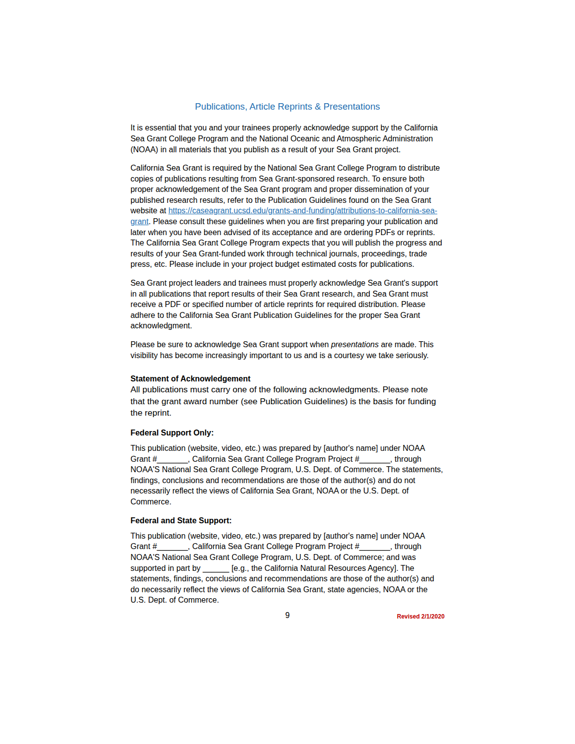Publications, Article Reprints & Presentations
It is essential that you and your trainees properly acknowledge support by the California Sea Grant College Program and the National Oceanic and Atmospheric Administration (NOAA) in all materials that you publish as a result of your Sea Grant project.
California Sea Grant is required by the National Sea Grant College Program to distribute copies of publications resulting from Sea Grant-sponsored research. To ensure both proper acknowledgement of the Sea Grant program and proper dissemination of your published research results, refer to the Publication Guidelines found on the Sea Grant website at https://caseagrant.ucsd.edu/grants-and-funding/attributions-to-california-sea-grant. Please consult these guidelines when you are first preparing your publication and later when you have been advised of its acceptance and are ordering PDFs or reprints. The California Sea Grant College Program expects that you will publish the progress and results of your Sea Grant-funded work through technical journals, proceedings, trade press, etc. Please include in your project budget estimated costs for publications.
Sea Grant project leaders and trainees must properly acknowledge Sea Grant's support in all publications that report results of their Sea Grant research, and Sea Grant must receive a PDF or specified number of article reprints for required distribution. Please adhere to the California Sea Grant Publication Guidelines for the proper Sea Grant acknowledgment.
Please be sure to acknowledge Sea Grant support when presentations are made. This visibility has become increasingly important to us and is a courtesy we take seriously.
Statement of Acknowledgement
All publications must carry one of the following acknowledgments. Please note that the grant award number (see Publication Guidelines) is the basis for funding the reprint.
Federal Support Only:
This publication (website, video, etc.) was prepared by [author's name] under NOAA Grant #_______, California Sea Grant College Program Project #_______, through NOAA'S National Sea Grant College Program, U.S. Dept. of Commerce. The statements, findings, conclusions and recommendations are those of the author(s) and do not necessarily reflect the views of California Sea Grant, NOAA or the U.S. Dept. of Commerce.
Federal and State Support:
This publication (website, video, etc.) was prepared by [author's name] under NOAA Grant #_______, California Sea Grant College Program Project #_______, through NOAA'S National Sea Grant College Program, U.S. Dept. of Commerce; and was supported in part by ______ [e.g., the California Natural Resources Agency]. The statements, findings, conclusions and recommendations are those of the author(s) and do necessarily reflect the views of California Sea Grant, state agencies, NOAA or the U.S. Dept. of Commerce.
9
Revised 2/1/2020